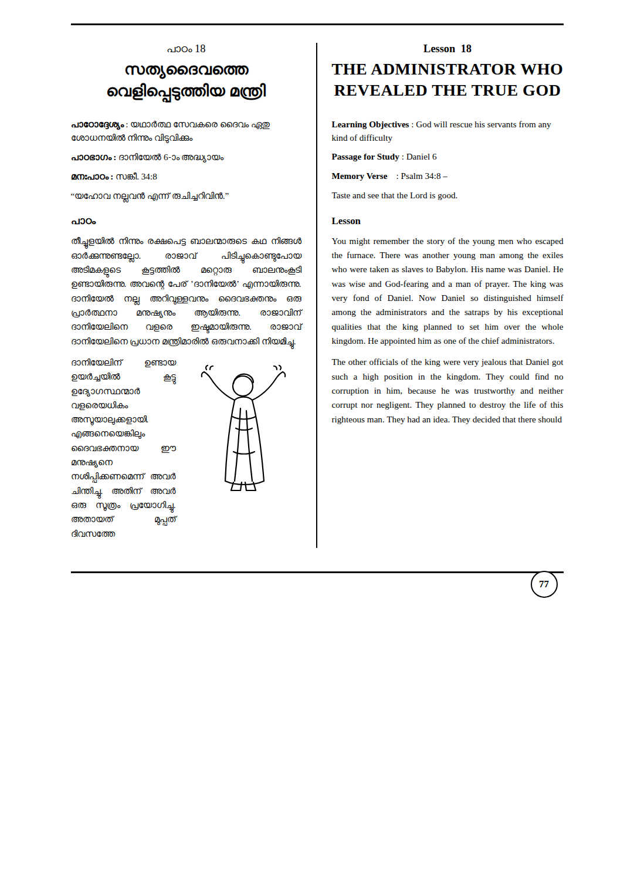പാഠം 18
സത്യദൈവത്തെ
വെളിപ്പെടുത്തിയ മന്ത്രി
പാഠോദ്ദേശ്യം : യഥാർത്ഥ സേവകരെ ദൈവം ഏതു ശോധനയിൽ നിന്നും വിടുവിക്കും
പാഠഭാഗം : ദാനിയേൽ 6-ാം അദ്ധ്യായം
മനഃപാഠം : സങ്കീ. 34:8
“യഹോവ നല്ലവൻ എന്ന് രുചിച്ചറിവിൻ.”
പാഠം
തീച്ചൂളയിൽ നിന്നും രക്ഷപെട്ട ബാലന്മാരുടെ കഥ നിങ്ങൾ ഓർക്കുന്നുണ്ടല്ലോ. രാജാവ് പിടിച്ചുകൊണ്ടുപോയ അടിമകളുടെ കൂട്ടത്തിൽ മറ്റൊരു ബാലനുംകൂടി ഉണ്ടായിരുന്നു. അവന്റെ പേര് ’ദാനിയേൽ’ എന്നായിരുന്നു. ദാനിയേൽ നല്ല അറിവുള്ളവനും ദൈവഭക്തനും ഒരു പ്രാർത്ഥനാ മനുഷ്യനും ആയിരുന്നു. രാജാവിന് ദാനിയേലിനെ വളരെ ഇഷ്ടമായിരുന്നു. രാജാവ് ദാനിയേലിനെ പ്രധാന മന്ത്രിമാരിൽ ഒരുവനാക്കി നിയമിച്ചു.
ദാനിയേലിന് ഉണ്ടായ ഉയർച്ചയിൽ കൂട്ടു ഉദ്യോഗസ്ഥന്മാർ വളരെയധികം അസൂയാലുക്കളായി. എങ്ങനെയെങ്കിലും ദൈവഭക്തനായ ഈ മനുഷ്യനെ നശിപ്പിക്കണമെന്ന് അവർ ചിന്തിച്ചു. അതിന് അവർ ഒരു സൂത്രം പ്രയോഗിച്ചു. അതായത് മുപ്പത് ദിവസത്തേ
Lesson 18
THE ADMINISTRATOR WHO REVEALED THE TRUE GOD
Learning Objectives : God will rescue his servants from any kind of difficulty
Passage for Study : Daniel 6
Memory Verse : Psalm 34:8 –
Taste and see that the Lord is good.
Lesson
You might remember the story of the young men who escaped the furnace. There was another young man among the exiles who were taken as slaves to Babylon. His name was Daniel. He was wise and God-fearing and a man of prayer. The king was very fond of Daniel. Now Daniel so distinguished himself among the administrators and the satraps by his exceptional qualities that the king planned to set him over the whole kingdom. He appointed him as one of the chief administrators.
The other officials of the king were very jealous that Daniel got such a high position in the kingdom. They could find no corruption in him, because he was trustworthy and neither corrupt nor negligent. They planned to destroy the life of this righteous man. They had an idea. They decided that there should
77